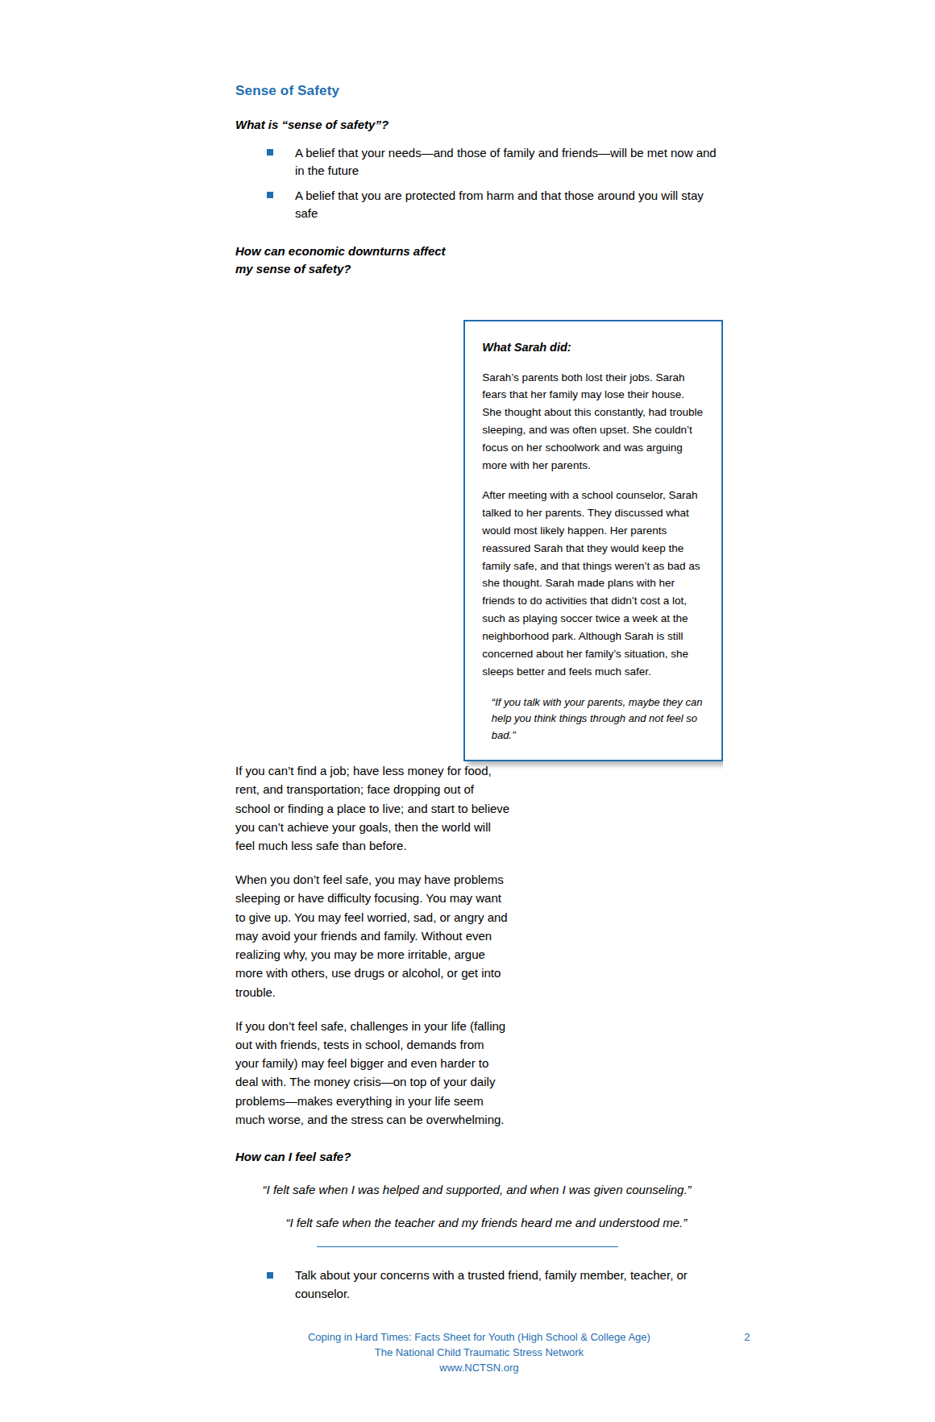Sense of Safety
What is “sense of safety”?
A belief that your needs—and those of family and friends—will be met now and in the future
A belief that you are protected from harm and that those around you will stay safe
How can economic downturns affect
my sense of safety?
What Sarah did:
Sarah’s parents both lost their jobs. Sarah fears that her family may lose their house. She thought about this constantly, had trouble sleeping, and was often upset. She couldn’t focus on her schoolwork and was arguing more with her parents.
After meeting with a school counselor, Sarah talked to her parents. They discussed what would most likely happen. Her parents reassured Sarah that they would keep the family safe, and that things weren’t as bad as she thought. Sarah made plans with her friends to do activities that didn’t cost a lot, such as playing soccer twice a week at the neighborhood park. Although Sarah is still concerned about her family’s situation, she sleeps better and feels much safer.
“If you talk with your parents, maybe they can help you think things through and not feel so bad.”
If you can’t find a job; have less money for food, rent, and transportation; face dropping out of school or finding a place to live; and start to believe you can’t achieve your goals, then the world will feel much less safe than before.
When you don’t feel safe, you may have problems sleeping or have difficulty focusing. You may want to give up. You may feel worried, sad, or angry and may avoid your friends and family. Without even realizing why, you may be more irritable, argue more with others, use drugs or alcohol, or get into trouble.
If you don’t feel safe, challenges in your life (falling out with friends, tests in school, demands from your family) may feel bigger and even harder to deal with. The money crisis—on top of your daily problems—makes everything in your life seem much worse, and the stress can be overwhelming.
How can I feel safe?
“I felt safe when I was helped and supported, and when I was given counseling.”
“I felt safe when the teacher and my friends heard me and understood me.”
Talk about your concerns with a trusted friend, family member, teacher, or counselor.
2 Coping in Hard Times: Facts Sheet for Youth (High School & College Age)
The National Child Traumatic Stress Network
www.NCTSN.org